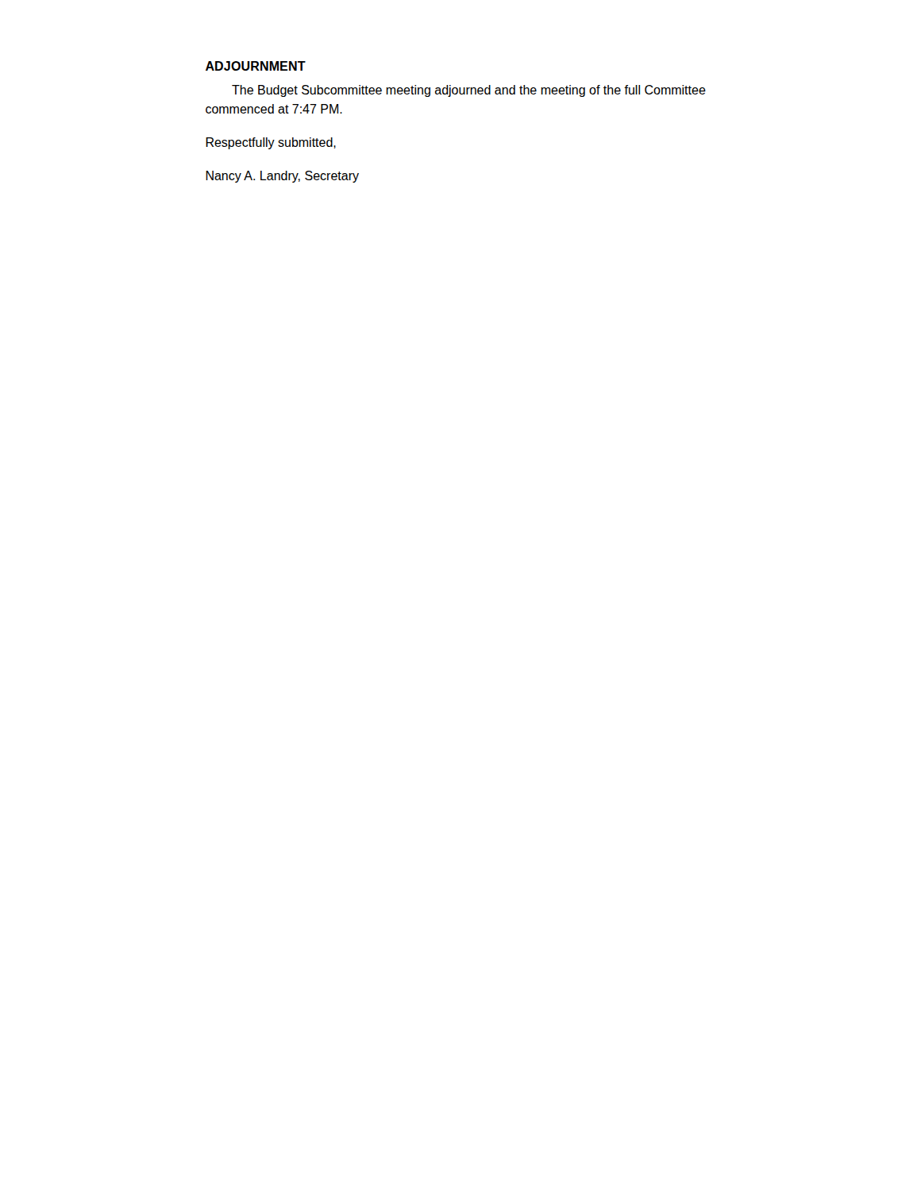ADJOURNMENT
The Budget Subcommittee meeting adjourned and the meeting of the full Committee commenced at 7:47 PM.
Respectfully submitted,
Nancy A. Landry, Secretary